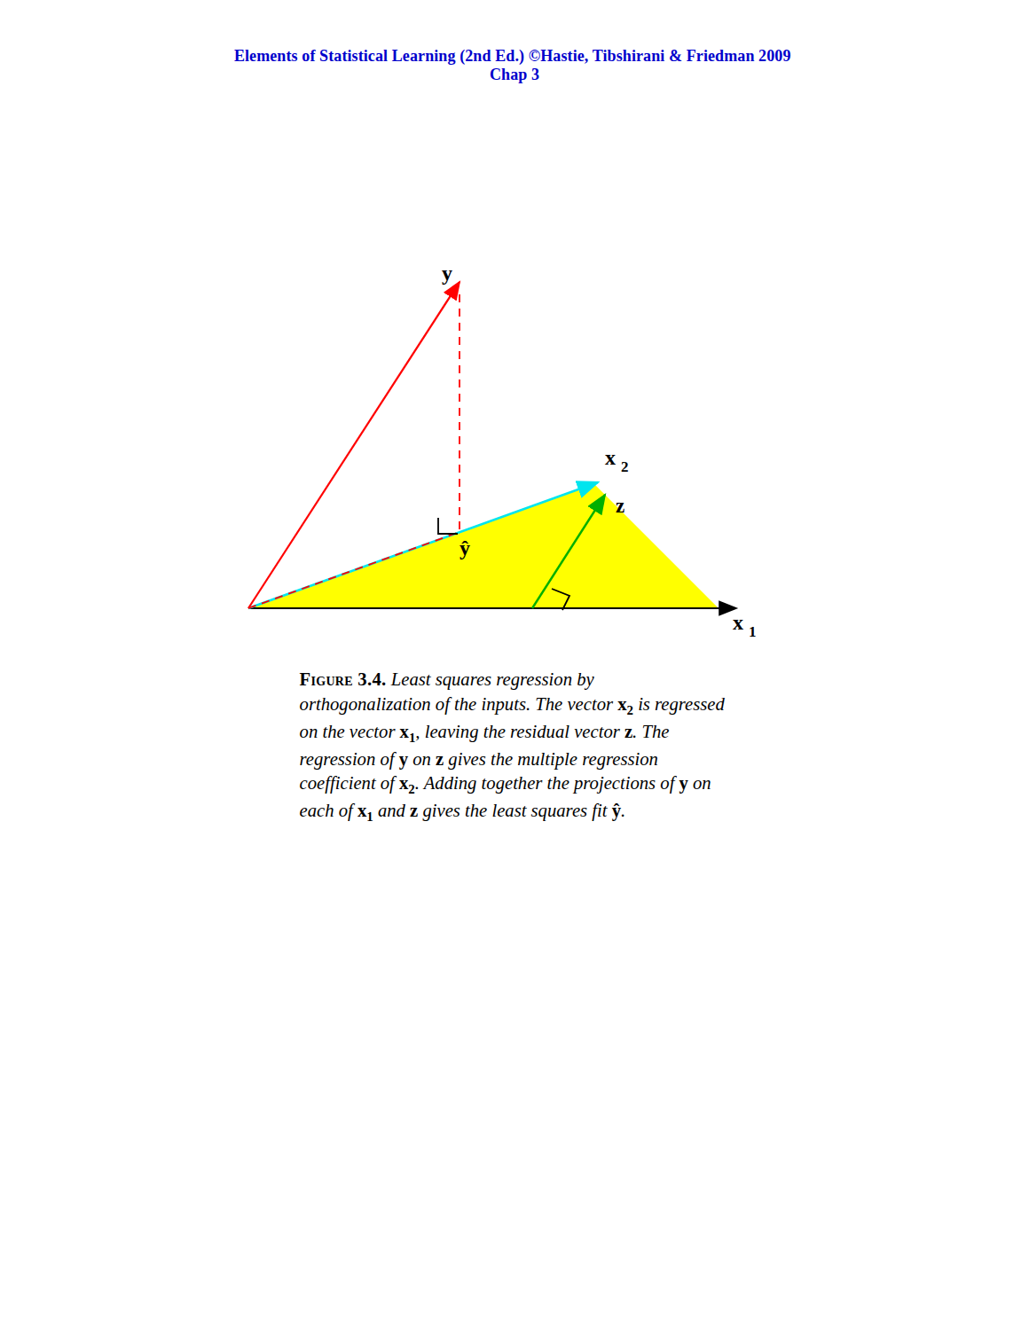Elements of Statistical Learning (2nd Ed.) ©Hastie, Tibshirani & Friedman 2009 Chap 3
y x 2 x 1 z ŷ
Figure 3.4. Least squares regression by orthogonalization of the inputs. The vector x2 is regressed on the vector x1, leaving the residual vector z. The regression of y on z gives the multiple regression coefficient of x2. Adding together the projections of y on each of x1 and z gives the least squares fit ŷ.